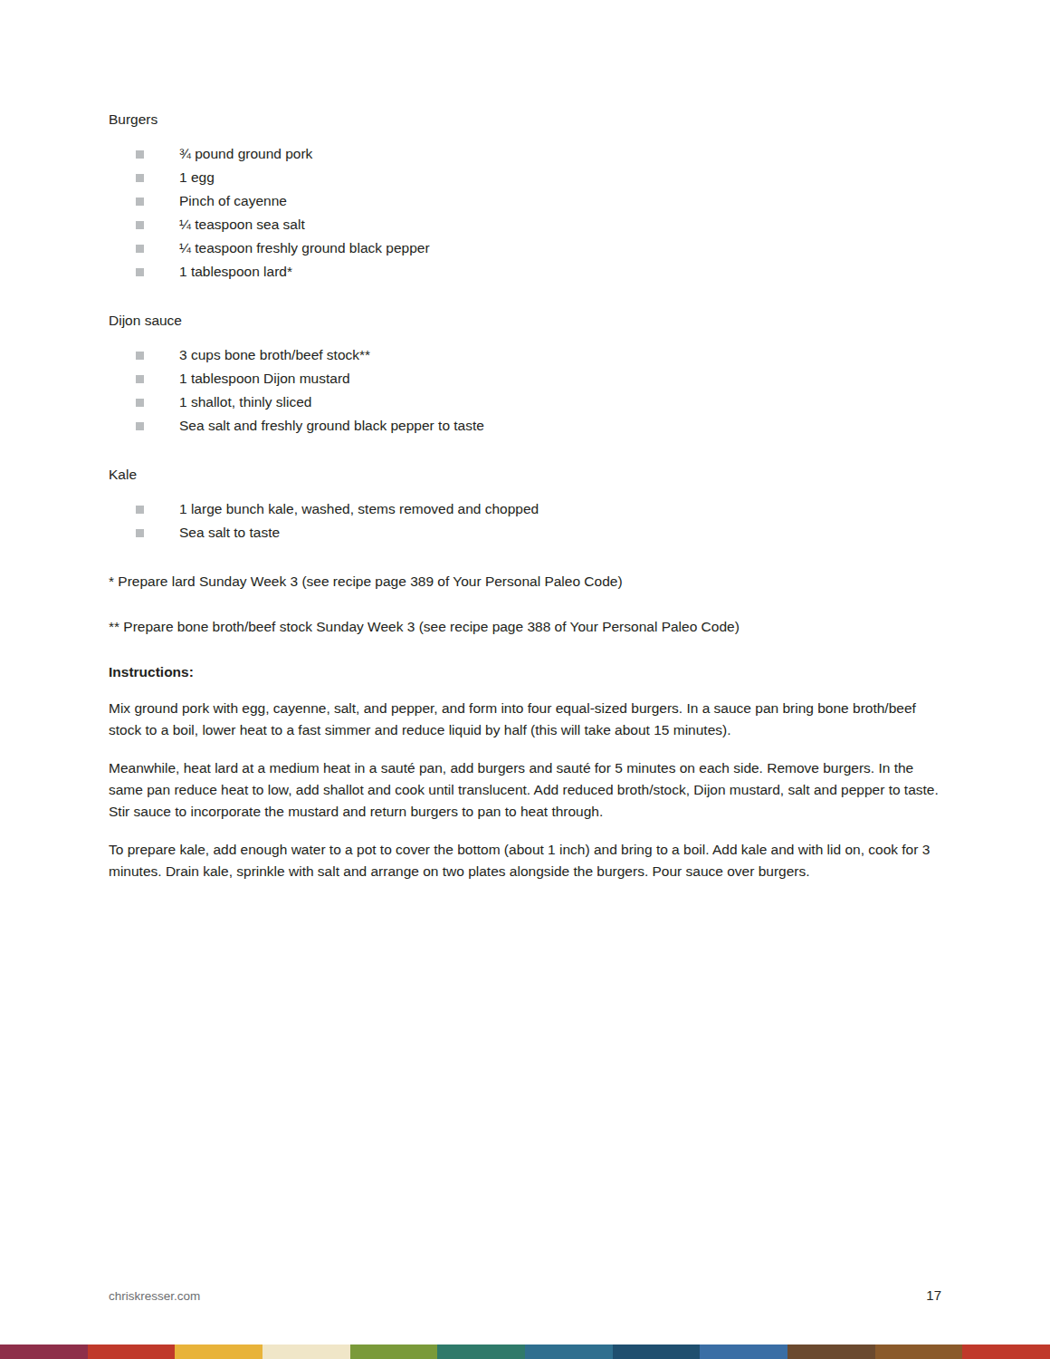Burgers
¾ pound ground pork
1 egg
Pinch of cayenne
¼ teaspoon sea salt
¼ teaspoon freshly ground black pepper
1 tablespoon lard*
Dijon sauce
3 cups bone broth/beef stock**
1 tablespoon Dijon mustard
1 shallot, thinly sliced
Sea salt and freshly ground black pepper to taste
Kale
1 large bunch kale, washed, stems removed and chopped
Sea salt to taste
* Prepare lard Sunday Week 3 (see recipe page 389 of Your Personal Paleo Code)
** Prepare bone broth/beef stock Sunday Week 3 (see recipe page 388 of Your Personal Paleo Code)
Instructions:
Mix ground pork with egg, cayenne, salt, and pepper, and form into four equal-sized burgers. In a sauce pan bring bone broth/beef stock to a boil, lower heat to a fast simmer and reduce liquid by half (this will take about 15 minutes).
Meanwhile, heat lard at a medium heat in a sauté pan, add burgers and sauté for 5 minutes on each side. Remove burgers. In the same pan reduce heat to low, add shallot and cook until translucent. Add reduced broth/stock, Dijon mustard, salt and pepper to taste. Stir sauce to incorporate the mustard and return burgers to pan to heat through.
To prepare kale, add enough water to a pot to cover the bottom (about 1 inch) and bring to a boil. Add kale and with lid on, cook for 3 minutes. Drain kale, sprinkle with salt and arrange on two plates alongside the burgers. Pour sauce over burgers.
chriskresser.com 17